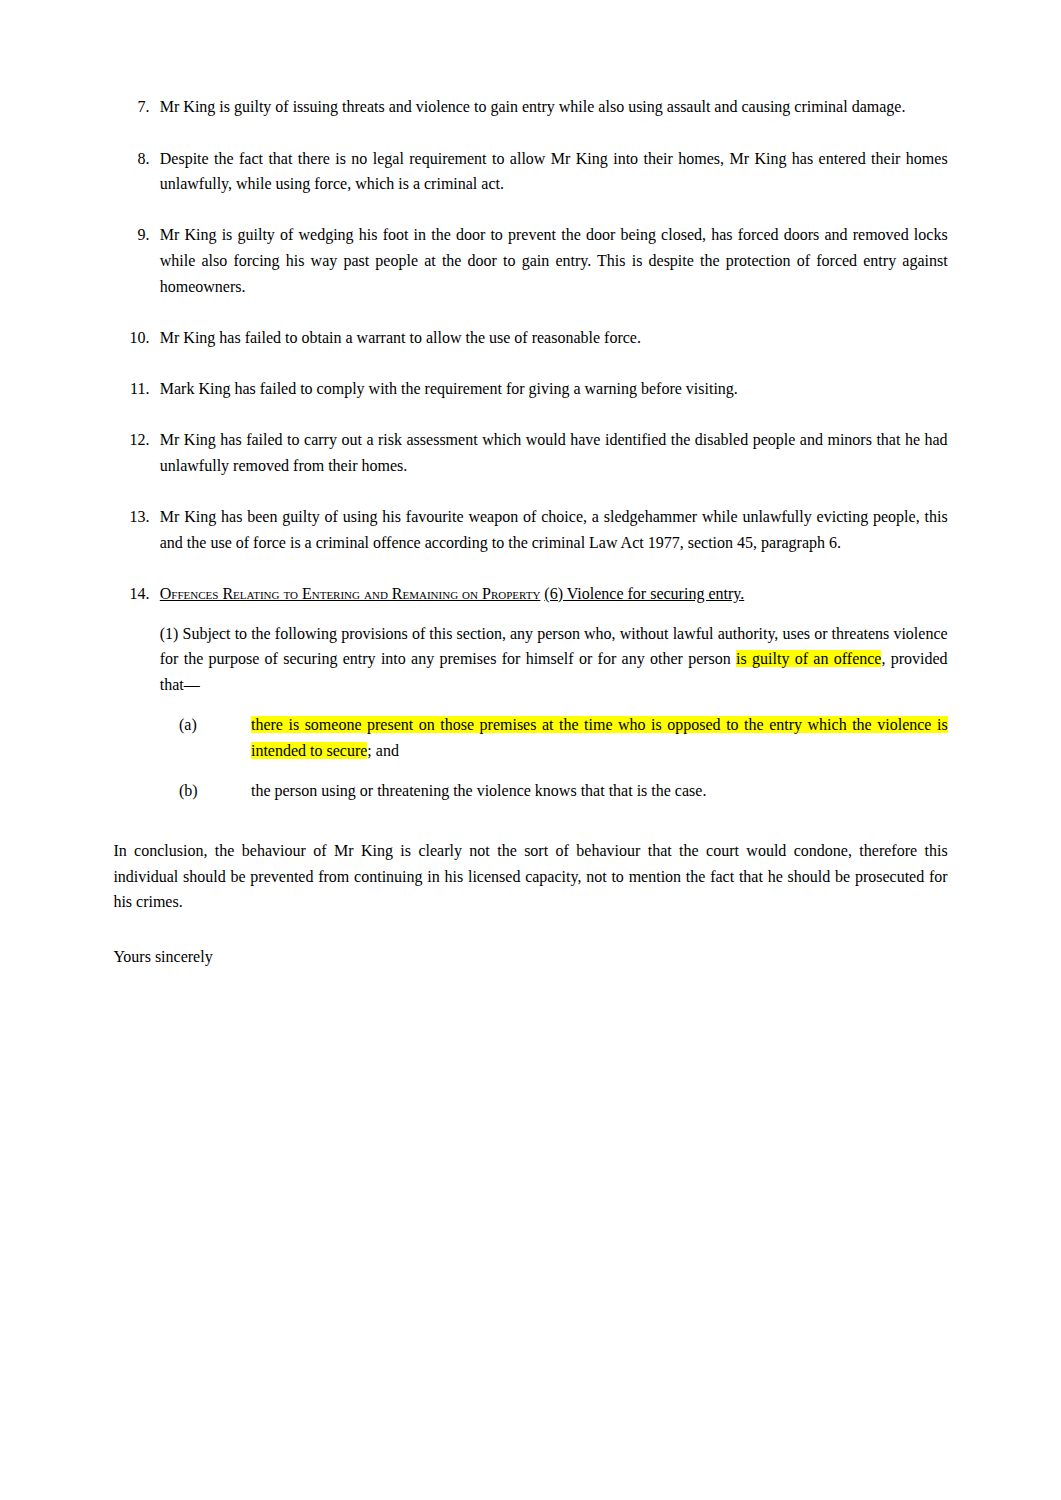Mr King is guilty of issuing threats and violence to gain entry while also using assault and causing criminal damage.
Despite the fact that there is no legal requirement to allow Mr King into their homes, Mr King has entered their homes unlawfully, while using force, which is a criminal act.
Mr King is guilty of wedging his foot in the door to prevent the door being closed, has forced doors and removed locks while also forcing his way past people at the door to gain entry. This is despite the protection of forced entry against homeowners.
Mr King has failed to obtain a warrant to allow the use of reasonable force.
Mark King has failed to comply with the requirement for giving a warning before visiting.
Mr King has failed to carry out a risk assessment which would have identified the disabled people and minors that he had unlawfully removed from their homes.
Mr King has been guilty of using his favourite weapon of choice, a sledgehammer while unlawfully evicting people, this and the use of force is a criminal offence according to the criminal Law Act 1977, section 45, paragraph 6.
Offences Relating to Entering and Remaining on Property (6) Violence for securing entry.
(1) Subject to the following provisions of this section, any person who, without lawful authority, uses or threatens violence for the purpose of securing entry into any premises for himself or for any other person is guilty of an offence, provided that—
(a) there is someone present on those premises at the time who is opposed to the entry which the violence is intended to secure; and
(b) the person using or threatening the violence knows that that is the case.
In conclusion, the behaviour of Mr King is clearly not the sort of behaviour that the court would condone, therefore this individual should be prevented from continuing in his licensed capacity, not to mention the fact that he should be prosecuted for his crimes.
Yours sincerely